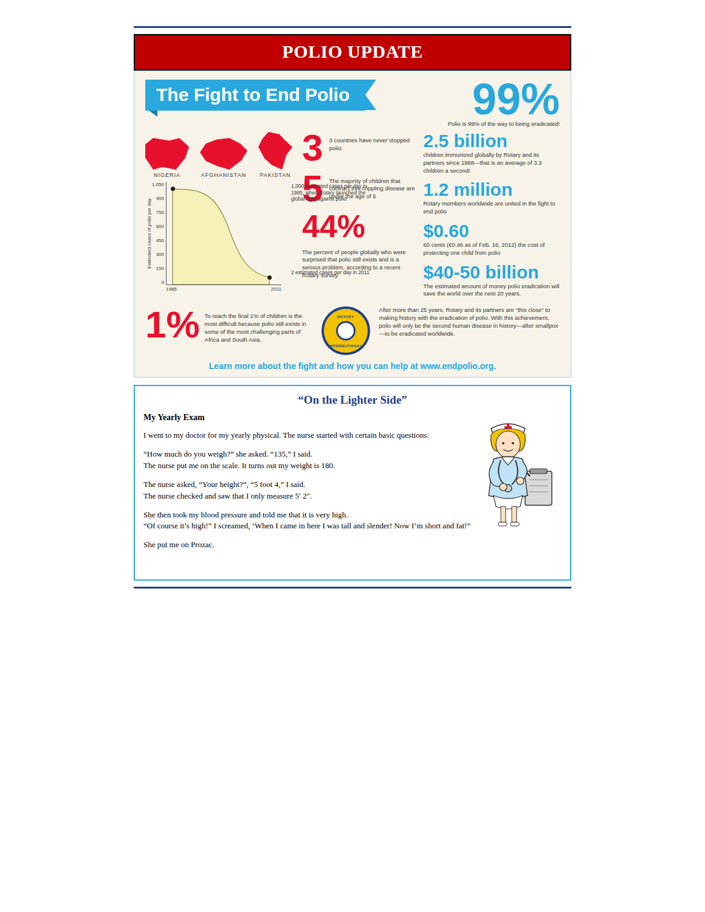POLIO UPDATE
The Fight to End Polio
99%
Polio is 99% of the way to being eradicated!
NIGERIA
AFGHANISTAN
PAKISTAN
Estimated cases of polio per day
1,050
900
750
600
450
300
150
0
1985 2011
1,000 estimated cases per day in 1985, when Rotary launched the global fight against polio
2 estimated cases per day in 2011
3
3 countries have never stopped polio.
5
The majority of children that contract this crippling disease are under the age of 5
44%
The percent of people globally who were surprised that polio still exists and is a serious problem, according to a recent Rotary survey.
2.5 billion
children immunized globally by Rotary and its partners since 1988—that is an average of 3.3 children a second!
1.2 million
Rotary members worldwide are united in the fight to end polio
$0.60
60 cents (€0.46 as of Feb. 16, 2012) the cost of protecting one child from polio
$40-50 billion
The estimated amount of money polio eradication will save the world over the next 20 years.
1%
To reach the final 1% of children is the most difficult because polio still exists in some of the most challenging parts of Africa and South Asia.
ROTARY
INTERNATIONAL
After more than 25 years, Rotary and its partners are “this close” to making history with the eradication of polio. With this achievement, polio will only be the second human disease in history—after smallpox—to be eradicated worldwide.
Learn more about the fight and how you can help at www.endpolio.org.
“On the Lighter Side”
My Yearly Exam
I went to my doctor for my yearly physical. The nurse started with certain basic questions:
“How much do you weigh?” she asked. “135,” I said.
The nurse put me on the scale. It turns out my weight is 180.
The nurse asked, “Your height?”, “5 foot 4,” I said.
The nurse checked and saw that I only measure 5′ 2″.
She then took my blood pressure and told me that it is very high.
“Of course it’s high!” I screamed, ‘When I came in here I was tall and slender! Now I’m short and fat!”
She put me on Prozac.